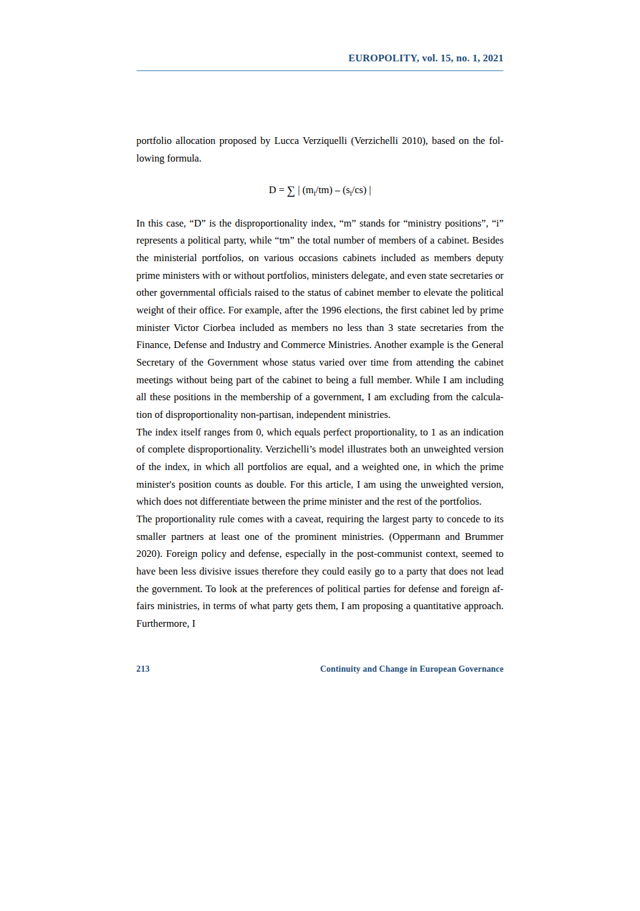EUROPOLITY, vol. 15, no. 1, 2021
portfolio allocation proposed by Lucca Verziquelli (Verzichelli 2010), based on the following formula.
D = ∑ | (mi/tm) – (si/cs) |
In this case, “D” is the disproportionality index, “m” stands for “ministry positions”, “i” represents a political party, while “tm” the total number of members of a cabinet. Besides the ministerial portfolios, on various occasions cabinets included as members deputy prime ministers with or without portfolios, ministers delegate, and even state secretaries or other governmental officials raised to the status of cabinet member to elevate the political weight of their office. For example, after the 1996 elections, the first cabinet led by prime minister Victor Ciorbea included as members no less than 3 state secretaries from the Finance, Defense and Industry and Commerce Ministries. Another example is the General Secretary of the Government whose status varied over time from attending the cabinet meetings without being part of the cabinet to being a full member. While I am including all these positions in the membership of a government, I am excluding from the calculation of disproportionality non-partisan, independent ministries.
The index itself ranges from 0, which equals perfect proportionality, to 1 as an indication of complete disproportionality. Verzichelli’s model illustrates both an unweighted version of the index, in which all portfolios are equal, and a weighted one, in which the prime minister's position counts as double. For this article, I am using the unweighted version, which does not differentiate between the prime minister and the rest of the portfolios.
The proportionality rule comes with a caveat, requiring the largest party to concede to its smaller partners at least one of the prominent ministries. (Oppermann and Brummer 2020). Foreign policy and defense, especially in the post-communist context, seemed to have been less divisive issues therefore they could easily go to a party that does not lead the government. To look at the preferences of political parties for defense and foreign affairs ministries, in terms of what party gets them, I am proposing a quantitative approach. Furthermore, I
213 Continuity and Change in European Governance